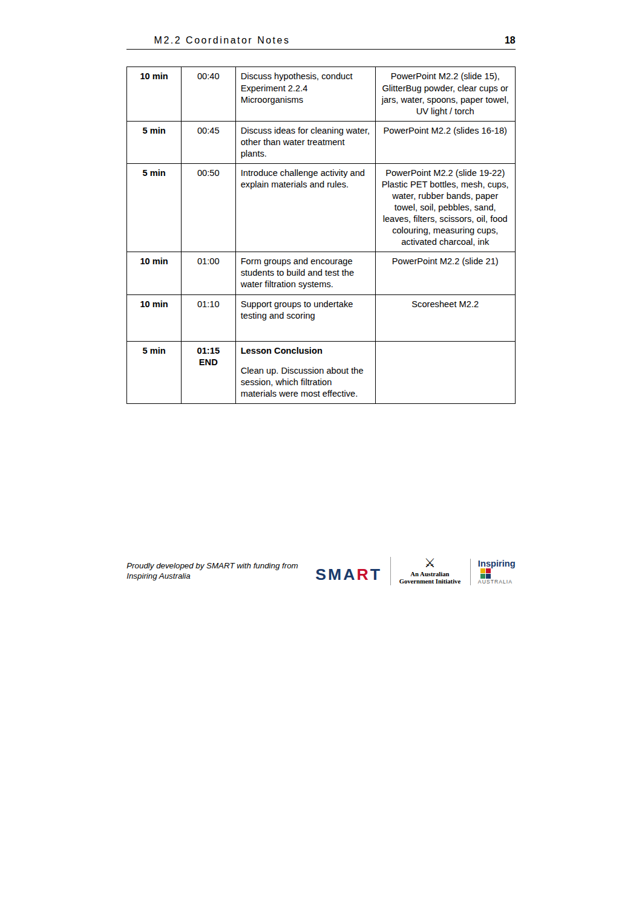M2.2 Coordinator Notes
18
| 10 min | 00:40 | Discuss hypothesis, conduct Experiment 2.2.4 Microorganisms | PowerPoint M2.2 (slide 15), GlitterBug powder, clear cups or jars, water, spoons, paper towel, UV light / torch |
| 5 min | 00:45 | Discuss ideas for cleaning water, other than water treatment plants. | PowerPoint M2.2 (slides 16-18) |
| 5 min | 00:50 | Introduce challenge activity and explain materials and rules. | PowerPoint M2.2 (slide 19-22) Plastic PET bottles, mesh, cups, water, rubber bands, paper towel, soil, pebbles, sand, leaves, filters, scissors, oil, food colouring, measuring cups, activated charcoal, ink |
| 10 min | 01:00 | Form groups and encourage students to build and test the water filtration systems. | PowerPoint M2.2 (slide 21) |
| 10 min | 01:10 | Support groups to undertake testing and scoring | Scoresheet M2.2 |
| 5 min | 01:15 END | Lesson Conclusion Clean up. Discussion about the session, which filtration materials were most effective. | |
Proudly developed by SMART with funding from Inspiring Australia
SMART
⚔
An Australian Government Initiative
Inspiring
AUSTRALIA